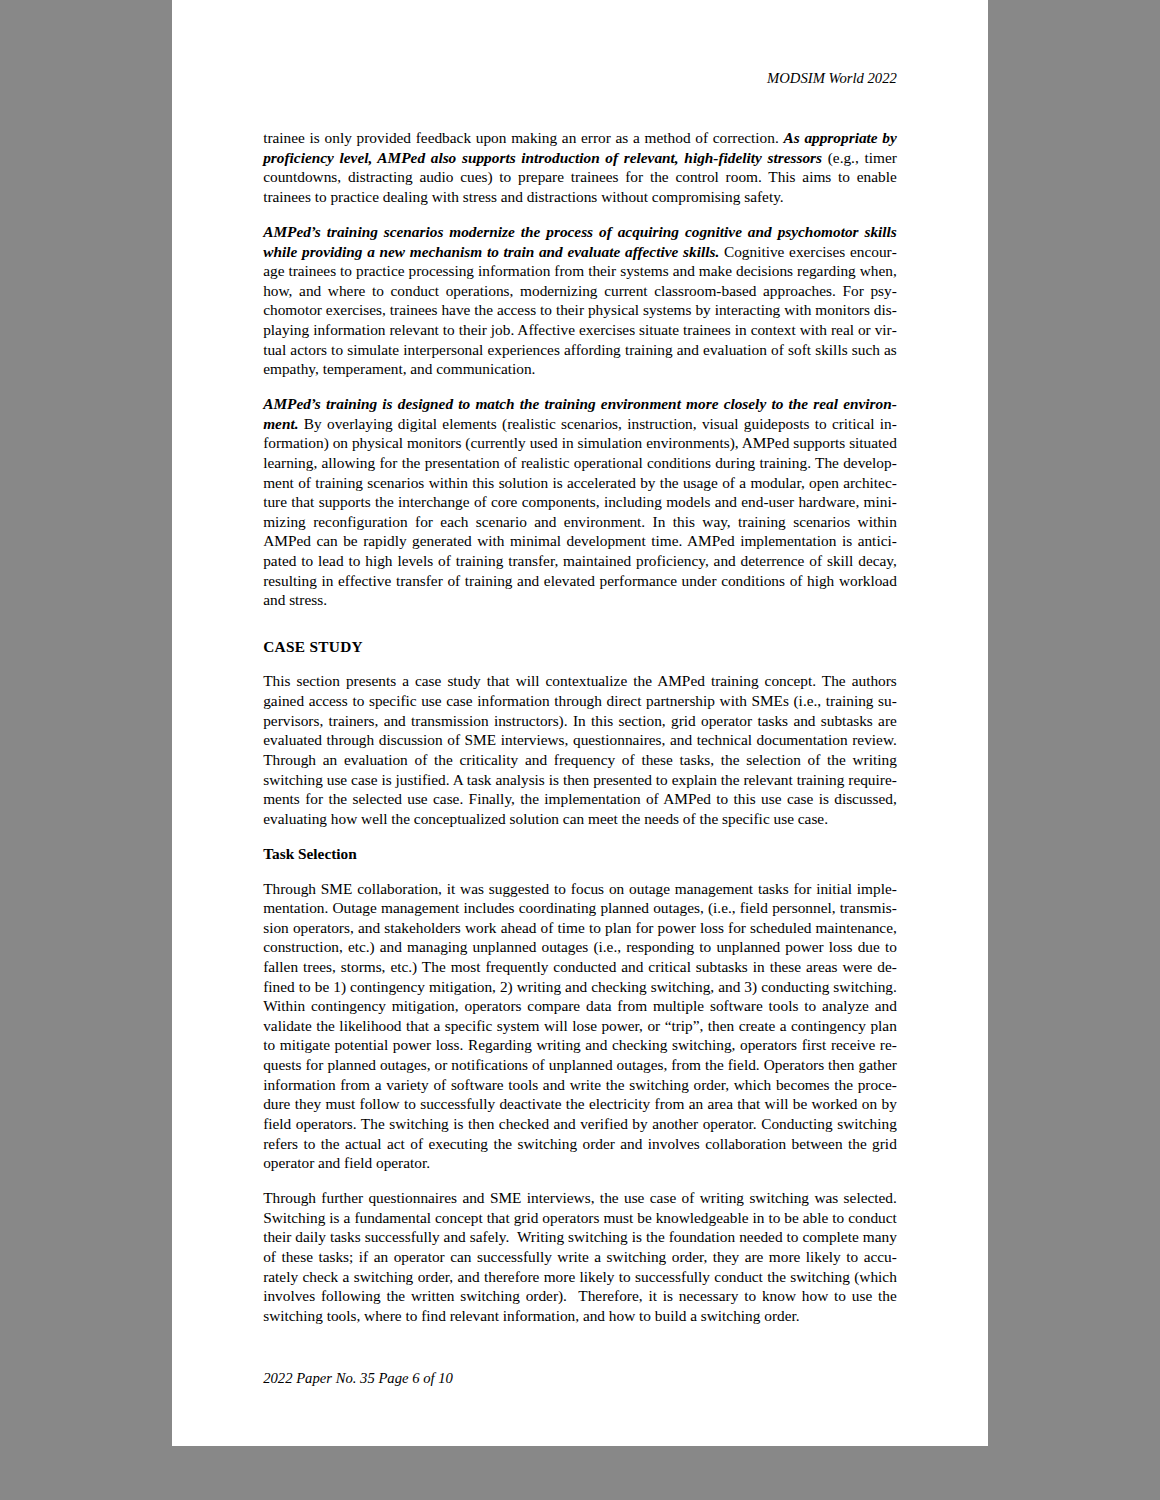MODSIM World 2022
trainee is only provided feedback upon making an error as a method of correction. As appropriate by proficiency level, AMPed also supports introduction of relevant, high-fidelity stressors (e.g., timer countdowns, distracting audio cues) to prepare trainees for the control room. This aims to enable trainees to practice dealing with stress and distractions without compromising safety.
AMPed’s training scenarios modernize the process of acquiring cognitive and psychomotor skills while providing a new mechanism to train and evaluate affective skills. Cognitive exercises encourage trainees to practice processing information from their systems and make decisions regarding when, how, and where to conduct operations, modernizing current classroom-based approaches. For psychomotor exercises, trainees have the access to their physical systems by interacting with monitors displaying information relevant to their job. Affective exercises situate trainees in context with real or virtual actors to simulate interpersonal experiences affording training and evaluation of soft skills such as empathy, temperament, and communication.
AMPed’s training is designed to match the training environment more closely to the real environment. By overlaying digital elements (realistic scenarios, instruction, visual guideposts to critical information) on physical monitors (currently used in simulation environments), AMPed supports situated learning, allowing for the presentation of realistic operational conditions during training. The development of training scenarios within this solution is accelerated by the usage of a modular, open architecture that supports the interchange of core components, including models and end-user hardware, minimizing reconfiguration for each scenario and environment. In this way, training scenarios within AMPed can be rapidly generated with minimal development time. AMPed implementation is anticipated to lead to high levels of training transfer, maintained proficiency, and deterrence of skill decay, resulting in effective transfer of training and elevated performance under conditions of high workload and stress.
CASE STUDY
This section presents a case study that will contextualize the AMPed training concept. The authors gained access to specific use case information through direct partnership with SMEs (i.e., training supervisors, trainers, and transmission instructors). In this section, grid operator tasks and subtasks are evaluated through discussion of SME interviews, questionnaires, and technical documentation review. Through an evaluation of the criticality and frequency of these tasks, the selection of the writing switching use case is justified. A task analysis is then presented to explain the relevant training requirements for the selected use case. Finally, the implementation of AMPed to this use case is discussed, evaluating how well the conceptualized solution can meet the needs of the specific use case.
Task Selection
Through SME collaboration, it was suggested to focus on outage management tasks for initial implementation. Outage management includes coordinating planned outages, (i.e., field personnel, transmission operators, and stakeholders work ahead of time to plan for power loss for scheduled maintenance, construction, etc.) and managing unplanned outages (i.e., responding to unplanned power loss due to fallen trees, storms, etc.) The most frequently conducted and critical subtasks in these areas were defined to be 1) contingency mitigation, 2) writing and checking switching, and 3) conducting switching. Within contingency mitigation, operators compare data from multiple software tools to analyze and validate the likelihood that a specific system will lose power, or “trip”, then create a contingency plan to mitigate potential power loss. Regarding writing and checking switching, operators first receive requests for planned outages, or notifications of unplanned outages, from the field. Operators then gather information from a variety of software tools and write the switching order, which becomes the procedure they must follow to successfully deactivate the electricity from an area that will be worked on by field operators. The switching is then checked and verified by another operator. Conducting switching refers to the actual act of executing the switching order and involves collaboration between the grid operator and field operator.
Through further questionnaires and SME interviews, the use case of writing switching was selected. Switching is a fundamental concept that grid operators must be knowledgeable in to be able to conduct their daily tasks successfully and safely. Writing switching is the foundation needed to complete many of these tasks; if an operator can successfully write a switching order, they are more likely to accurately check a switching order, and therefore more likely to successfully conduct the switching (which involves following the written switching order). Therefore, it is necessary to know how to use the switching tools, where to find relevant information, and how to build a switching order.
2022 Paper No. 35 Page 6 of 10